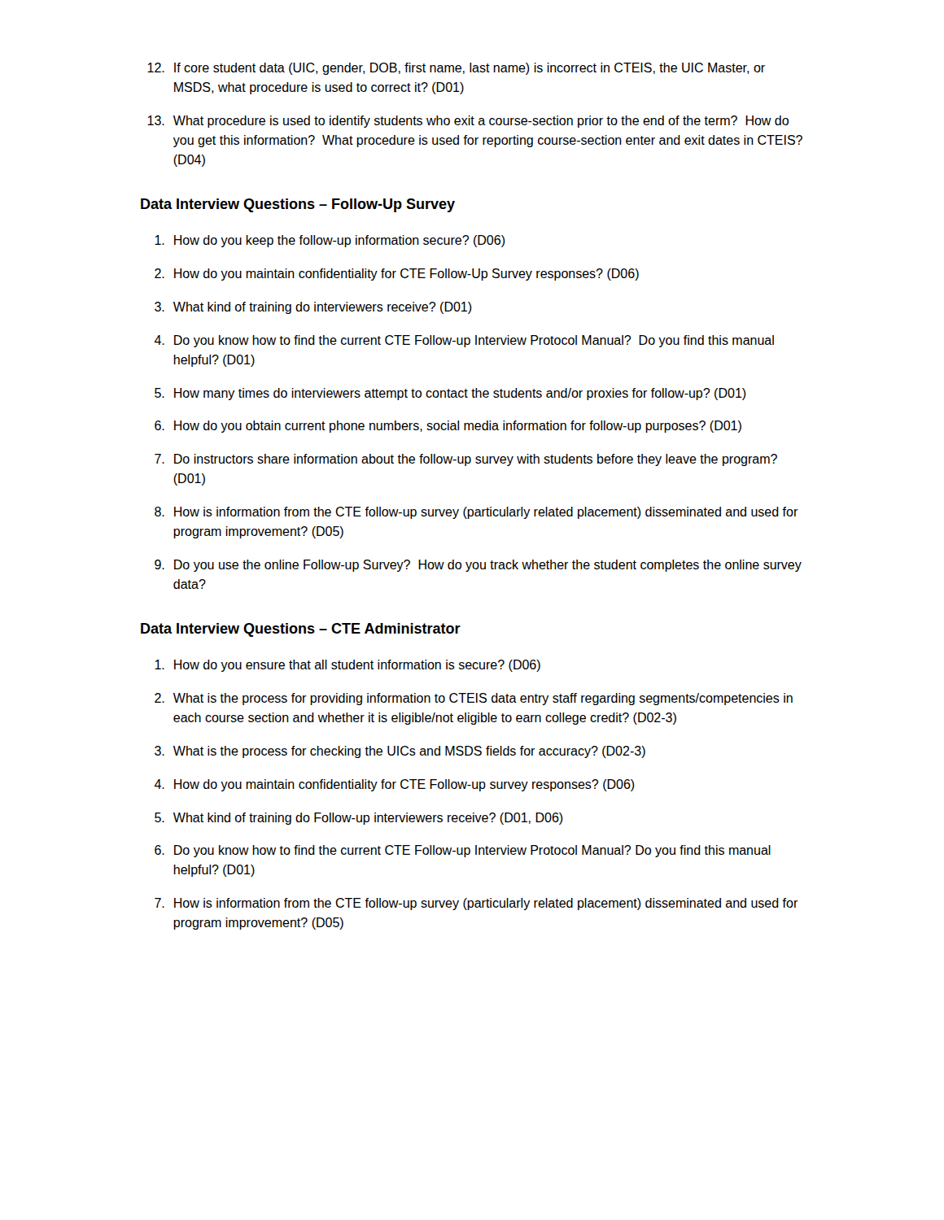If core student data (UIC, gender, DOB, first name, last name) is incorrect in CTEIS, the UIC Master, or MSDS, what procedure is used to correct it? (D01)
What procedure is used to identify students who exit a course-section prior to the end of the term? How do you get this information? What procedure is used for reporting course-section enter and exit dates in CTEIS? (D04)
Data Interview Questions – Follow-Up Survey
How do you keep the follow-up information secure? (D06)
How do you maintain confidentiality for CTE Follow-Up Survey responses? (D06)
What kind of training do interviewers receive? (D01)
Do you know how to find the current CTE Follow-up Interview Protocol Manual? Do you find this manual helpful? (D01)
How many times do interviewers attempt to contact the students and/or proxies for follow-up? (D01)
How do you obtain current phone numbers, social media information for follow-up purposes? (D01)
Do instructors share information about the follow-up survey with students before they leave the program? (D01)
How is information from the CTE follow-up survey (particularly related placement) disseminated and used for program improvement? (D05)
Do you use the online Follow-up Survey? How do you track whether the student completes the online survey data?
Data Interview Questions – CTE Administrator
How do you ensure that all student information is secure? (D06)
What is the process for providing information to CTEIS data entry staff regarding segments/competencies in each course section and whether it is eligible/not eligible to earn college credit? (D02-3)
What is the process for checking the UICs and MSDS fields for accuracy? (D02-3)
How do you maintain confidentiality for CTE Follow-up survey responses? (D06)
What kind of training do Follow-up interviewers receive? (D01, D06)
Do you know how to find the current CTE Follow-up Interview Protocol Manual? Do you find this manual helpful? (D01)
How is information from the CTE follow-up survey (particularly related placement) disseminated and used for program improvement? (D05)